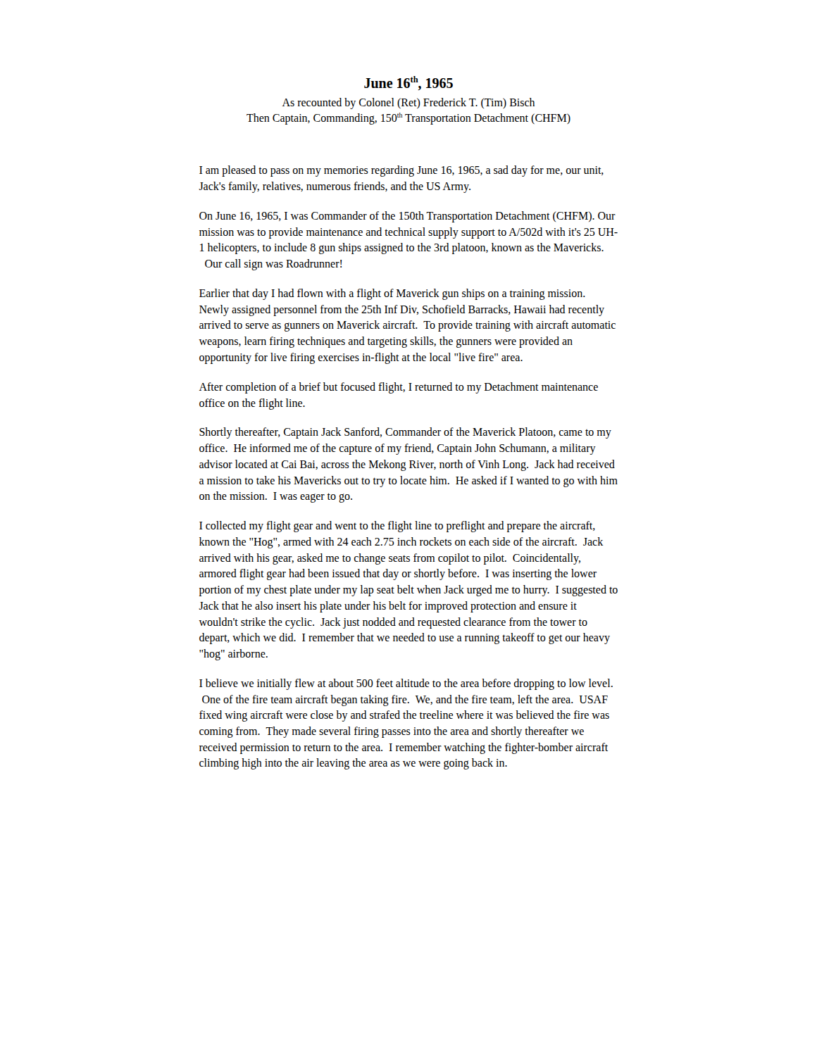June 16th, 1965
As recounted by Colonel (Ret) Frederick T. (Tim) Bisch
Then Captain, Commanding, 150th Transportation Detachment (CHFM)
I am pleased to pass on my memories regarding June 16, 1965, a sad day for me, our unit, Jack's family, relatives, numerous friends, and the US Army.
On June 16, 1965, I was Commander of the 150th Transportation Detachment (CHFM). Our mission was to provide maintenance and technical supply support to A/502d with it's 25 UH-1 helicopters, to include 8 gun ships assigned to the 3rd platoon, known as the Mavericks. Our call sign was Roadrunner!
Earlier that day I had flown with a flight of Maverick gun ships on a training mission. Newly assigned personnel from the 25th Inf Div, Schofield Barracks, Hawaii had recently arrived to serve as gunners on Maverick aircraft. To provide training with aircraft automatic weapons, learn firing techniques and targeting skills, the gunners were provided an opportunity for live firing exercises in-flight at the local "live fire" area.
After completion of a brief but focused flight, I returned to my Detachment maintenance office on the flight line.
Shortly thereafter, Captain Jack Sanford, Commander of the Maverick Platoon, came to my office. He informed me of the capture of my friend, Captain John Schumann, a military advisor located at Cai Bai, across the Mekong River, north of Vinh Long. Jack had received a mission to take his Mavericks out to try to locate him. He asked if I wanted to go with him on the mission. I was eager to go.
I collected my flight gear and went to the flight line to preflight and prepare the aircraft, known the "Hog", armed with 24 each 2.75 inch rockets on each side of the aircraft. Jack arrived with his gear, asked me to change seats from copilot to pilot. Coincidentally, armored flight gear had been issued that day or shortly before. I was inserting the lower portion of my chest plate under my lap seat belt when Jack urged me to hurry. I suggested to Jack that he also insert his plate under his belt for improved protection and ensure it wouldn't strike the cyclic. Jack just nodded and requested clearance from the tower to depart, which we did. I remember that we needed to use a running takeoff to get our heavy "hog" airborne.
I believe we initially flew at about 500 feet altitude to the area before dropping to low level. One of the fire team aircraft began taking fire. We, and the fire team, left the area. USAF fixed wing aircraft were close by and strafed the treeline where it was believed the fire was coming from. They made several firing passes into the area and shortly thereafter we received permission to return to the area. I remember watching the fighter-bomber aircraft climbing high into the air leaving the area as we were going back in.